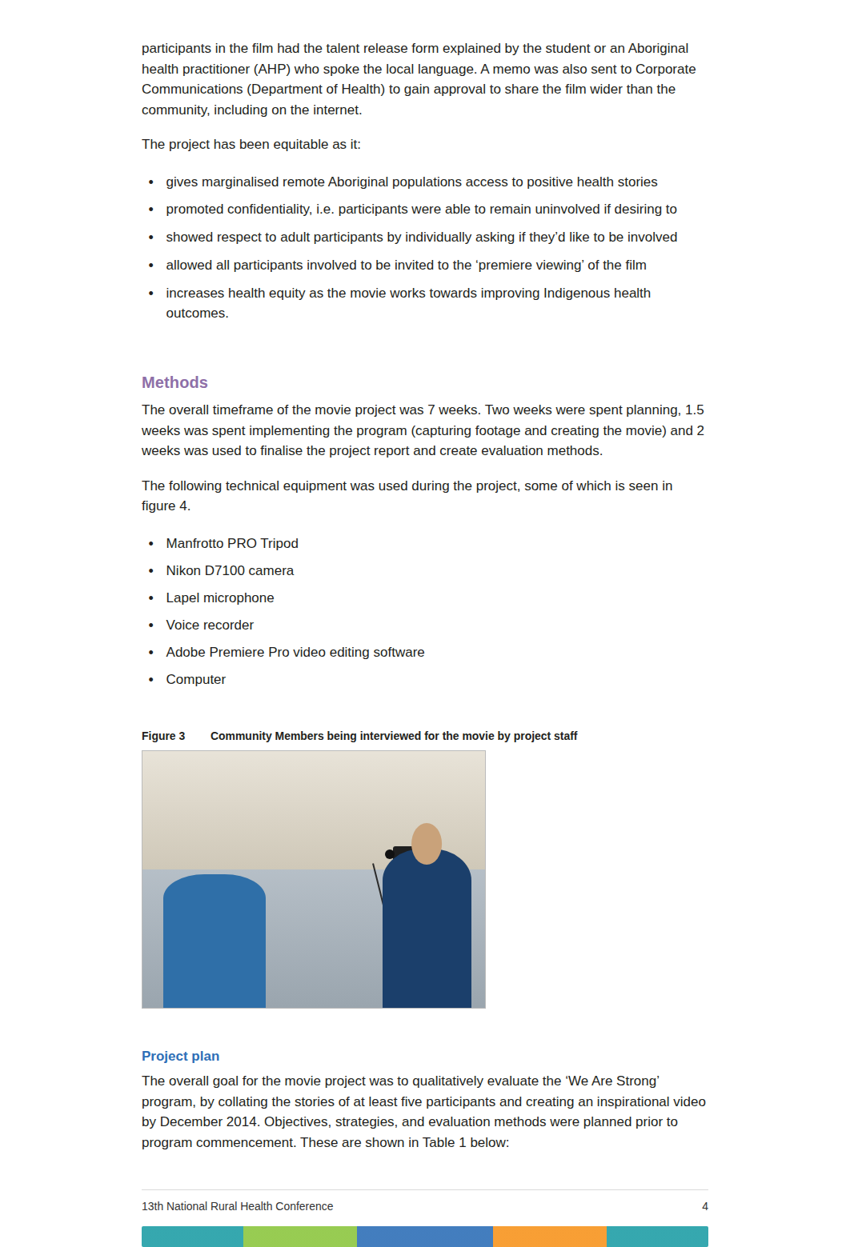participants in the film had the talent release form explained by the student or an Aboriginal health practitioner (AHP) who spoke the local language. A memo was also sent to Corporate Communications (Department of Health) to gain approval to share the film wider than the community, including on the internet.
The project has been equitable as it:
gives marginalised remote Aboriginal populations access to positive health stories
promoted confidentiality, i.e. participants were able to remain uninvolved if desiring to
showed respect to adult participants by individually asking if they’d like to be involved
allowed all participants involved to be invited to the ‘premiere viewing’ of the film
increases health equity as the movie works towards improving Indigenous health outcomes.
Methods
The overall timeframe of the movie project was 7 weeks. Two weeks were spent planning, 1.5 weeks was spent implementing the program (capturing footage and creating the movie) and 2 weeks was used to finalise the project report and create evaluation methods.
The following technical equipment was used during the project, some of which is seen in figure 4.
Manfrotto PRO Tripod
Nikon D7100 camera
Lapel microphone
Voice recorder
Adobe Premiere Pro video editing software
Computer
Figure 3 Community Members being interviewed for the movie by project staff
Project plan
The overall goal for the movie project was to qualitatively evaluate the ‘We Are Strong’ program, by collating the stories of at least five participants and creating an inspirational video by December 2014. Objectives, strategies, and evaluation methods were planned prior to program commencement. These are shown in Table 1 below:
13th National Rural Health Conference 4